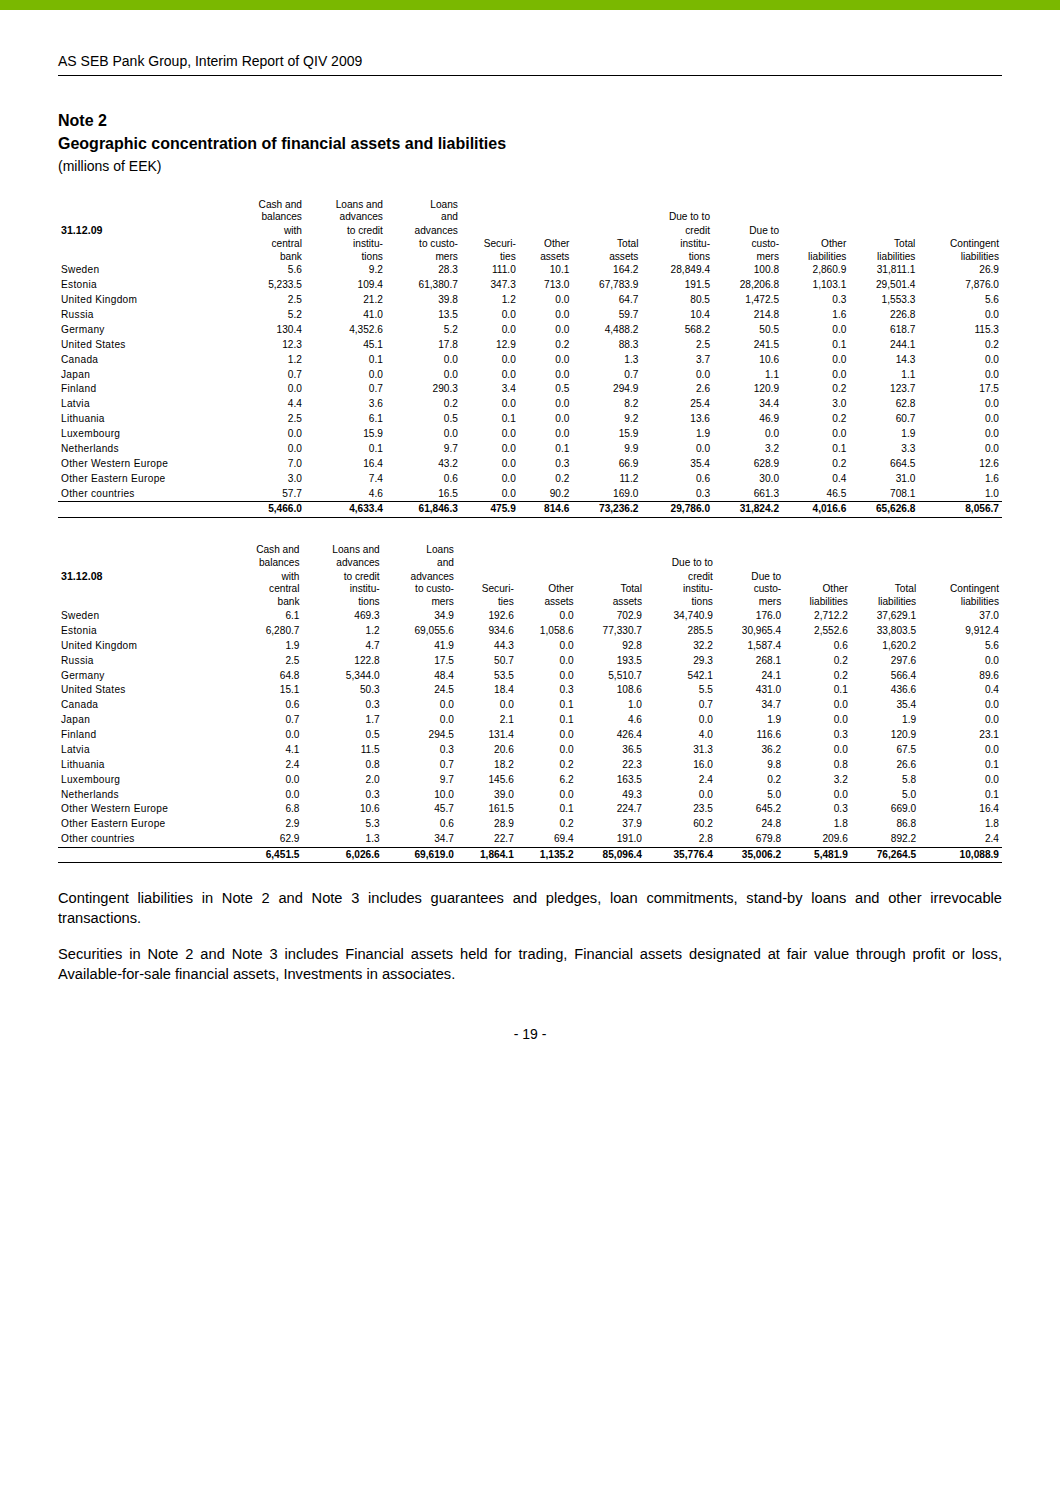AS SEB Pank Group, Interim Report of QIV 2009
Note 2
Geographic concentration of financial assets and liabilities
(millions of EEK)
| | Cash and | Loans and | Loans | | | | | | | | |
| --- | --- | --- | --- | --- | --- | --- | --- | --- | --- | --- | --- |
| | balances | advances | and | | | | Due to to | | | | |
| 31.12.09 | with | to credit | advances | | | | credit | Due to | | | |
| | central | institu- | to custo- | Securi- | Other | Total | institu- | custo- | Other | Total | Contingent |
| | bank | tions | mers | ties | assets | assets | tions | mers | liabilities | liabilities | liabilities |
| Sweden | 5.6 | 9.2 | 28.3 | 111.0 | 10.1 | 164.2 | 28,849.4 | 100.8 | 2,860.9 | 31,811.1 | 26.9 |
| Estonia | 5,233.5 | 109.4 | 61,380.7 | 347.3 | 713.0 | 67,783.9 | 191.5 | 28,206.8 | 1,103.1 | 29,501.4 | 7,876.0 |
| United Kingdom | 2.5 | 21.2 | 39.8 | 1.2 | 0.0 | 64.7 | 80.5 | 1,472.5 | 0.3 | 1,553.3 | 5.6 |
| Russia | 5.2 | 41.0 | 13.5 | 0.0 | 0.0 | 59.7 | 10.4 | 214.8 | 1.6 | 226.8 | 0.0 |
| Germany | 130.4 | 4,352.6 | 5.2 | 0.0 | 0.0 | 4,488.2 | 568.2 | 50.5 | 0.0 | 618.7 | 115.3 |
| United States | 12.3 | 45.1 | 17.8 | 12.9 | 0.2 | 88.3 | 2.5 | 241.5 | 0.1 | 244.1 | 0.2 |
| Canada | 1.2 | 0.1 | 0.0 | 0.0 | 0.0 | 1.3 | 3.7 | 10.6 | 0.0 | 14.3 | 0.0 |
| Japan | 0.7 | 0.0 | 0.0 | 0.0 | 0.0 | 0.7 | 0.0 | 1.1 | 0.0 | 1.1 | 0.0 |
| Finland | 0.0 | 0.7 | 290.3 | 3.4 | 0.5 | 294.9 | 2.6 | 120.9 | 0.2 | 123.7 | 17.5 |
| Latvia | 4.4 | 3.6 | 0.2 | 0.0 | 0.0 | 8.2 | 25.4 | 34.4 | 3.0 | 62.8 | 0.0 |
| Lithuania | 2.5 | 6.1 | 0.5 | 0.1 | 0.0 | 9.2 | 13.6 | 46.9 | 0.2 | 60.7 | 0.0 |
| Luxembourg | 0.0 | 15.9 | 0.0 | 0.0 | 0.0 | 15.9 | 1.9 | 0.0 | 0.0 | 1.9 | 0.0 |
| Netherlands | 0.0 | 0.1 | 9.7 | 0.0 | 0.1 | 9.9 | 0.0 | 3.2 | 0.1 | 3.3 | 0.0 |
| Other Western Europe | 7.0 | 16.4 | 43.2 | 0.0 | 0.3 | 66.9 | 35.4 | 628.9 | 0.2 | 664.5 | 12.6 |
| Other Eastern Europe | 3.0 | 7.4 | 0.6 | 0.0 | 0.2 | 11.2 | 0.6 | 30.0 | 0.4 | 31.0 | 1.6 |
| Other countries | 57.7 | 4.6 | 16.5 | 0.0 | 90.2 | 169.0 | 0.3 | 661.3 | 46.5 | 708.1 | 1.0 |
| | 5,466.0 | 4,633.4 | 61,846.3 | 475.9 | 814.6 | 73,236.2 | 29,786.0 | 31,824.2 | 4,016.6 | 65,626.8 | 8,056.7 |
| | Cash and | Loans and | Loans | | | | | | | | |
| --- | --- | --- | --- | --- | --- | --- | --- | --- | --- | --- | --- |
| | balances | advances | and | | | | Due to to | | | | |
| 31.12.08 | with | to credit | advances | | | | credit | Due to | | | |
| | central | institu- | to custo- | Securi- | Other | Total | institu- | custo- | Other | Total | Contingent |
| | bank | tions | mers | ties | assets | assets | tions | mers | liabilities | liabilities | liabilities |
| Sweden | 6.1 | 469.3 | 34.9 | 192.6 | 0.0 | 702.9 | 34,740.9 | 176.0 | 2,712.2 | 37,629.1 | 37.0 |
| Estonia | 6,280.7 | 1.2 | 69,055.6 | 934.6 | 1,058.6 | 77,330.7 | 285.5 | 30,965.4 | 2,552.6 | 33,803.5 | 9,912.4 |
| United Kingdom | 1.9 | 4.7 | 41.9 | 44.3 | 0.0 | 92.8 | 32.2 | 1,587.4 | 0.6 | 1,620.2 | 5.6 |
| Russia | 2.5 | 122.8 | 17.5 | 50.7 | 0.0 | 193.5 | 29.3 | 268.1 | 0.2 | 297.6 | 0.0 |
| Germany | 64.8 | 5,344.0 | 48.4 | 53.5 | 0.0 | 5,510.7 | 542.1 | 24.1 | 0.2 | 566.4 | 89.6 |
| United States | 15.1 | 50.3 | 24.5 | 18.4 | 0.3 | 108.6 | 5.5 | 431.0 | 0.1 | 436.6 | 0.4 |
| Canada | 0.6 | 0.3 | 0.0 | 0.0 | 0.1 | 1.0 | 0.7 | 34.7 | 0.0 | 35.4 | 0.0 |
| Japan | 0.7 | 1.7 | 0.0 | 2.1 | 0.1 | 4.6 | 0.0 | 1.9 | 0.0 | 1.9 | 0.0 |
| Finland | 0.0 | 0.5 | 294.5 | 131.4 | 0.0 | 426.4 | 4.0 | 116.6 | 0.3 | 120.9 | 23.1 |
| Latvia | 4.1 | 11.5 | 0.3 | 20.6 | 0.0 | 36.5 | 31.3 | 36.2 | 0.0 | 67.5 | 0.0 |
| Lithuania | 2.4 | 0.8 | 0.7 | 18.2 | 0.2 | 22.3 | 16.0 | 9.8 | 0.8 | 26.6 | 0.1 |
| Luxembourg | 0.0 | 2.0 | 9.7 | 145.6 | 6.2 | 163.5 | 2.4 | 0.2 | 3.2 | 5.8 | 0.0 |
| Netherlands | 0.0 | 0.3 | 10.0 | 39.0 | 0.0 | 49.3 | 0.0 | 5.0 | 0.0 | 5.0 | 0.1 |
| Other Western Europe | 6.8 | 10.6 | 45.7 | 161.5 | 0.1 | 224.7 | 23.5 | 645.2 | 0.3 | 669.0 | 16.4 |
| Other Eastern Europe | 2.9 | 5.3 | 0.6 | 28.9 | 0.2 | 37.9 | 60.2 | 24.8 | 1.8 | 86.8 | 1.8 |
| Other countries | 62.9 | 1.3 | 34.7 | 22.7 | 69.4 | 191.0 | 2.8 | 679.8 | 209.6 | 892.2 | 2.4 |
| | 6,451.5 | 6,026.6 | 69,619.0 | 1,864.1 | 1,135.2 | 85,096.4 | 35,776.4 | 35,006.2 | 5,481.9 | 76,264.5 | 10,088.9 |
Contingent liabilities in Note 2 and Note 3 includes guarantees and pledges, loan commitments, stand-by loans and other irrevocable transactions.
Securities in Note 2 and Note 3 includes Financial assets held for trading, Financial assets designated at fair value through profit or loss, Available-for-sale financial assets, Investments in associates.
- 19 -